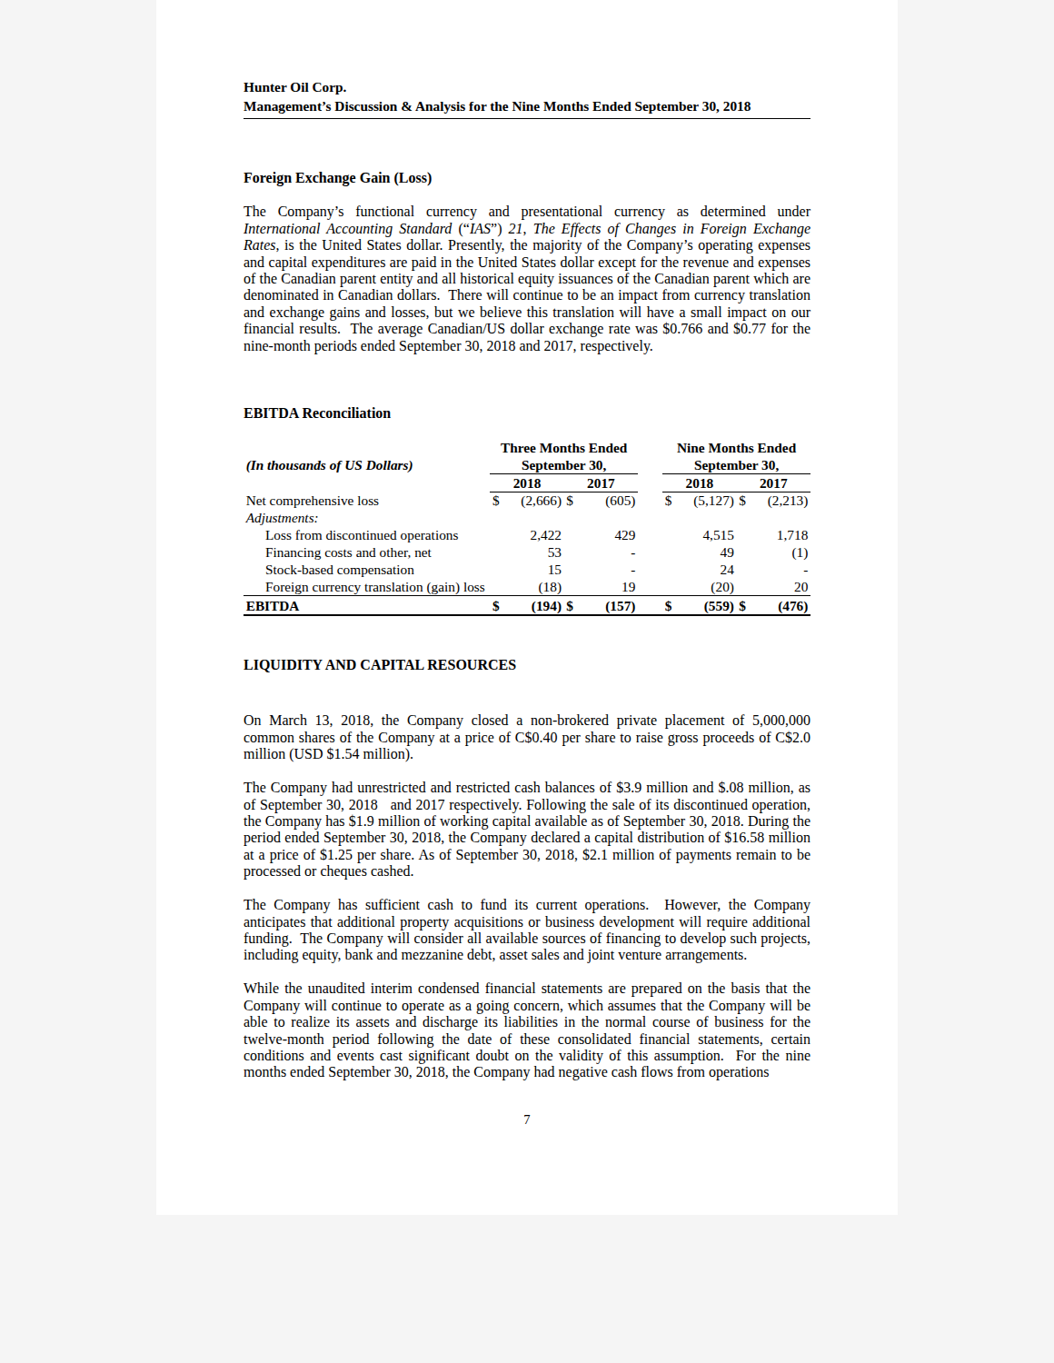Hunter Oil Corp.
Management’s Discussion & Analysis for the Nine Months Ended September 30, 2018
Foreign Exchange Gain (Loss)
The Company’s functional currency and presentational currency as determined under International Accounting Standard (“IAS”) 21, The Effects of Changes in Foreign Exchange Rates, is the United States dollar. Presently, the majority of the Company’s operating expenses and capital expenditures are paid in the United States dollar except for the revenue and expenses of the Canadian parent entity and all historical equity issuances of the Canadian parent which are denominated in Canadian dollars. There will continue to be an impact from currency translation and exchange gains and losses, but we believe this translation will have a small impact on our financial results. The average Canadian/US dollar exchange rate was $0.766 and $0.77 for the nine-month periods ended September 30, 2018 and 2017, respectively.
EBITDA Reconciliation
| | Three Months Ended | | Nine Months Ended |
| (In thousands of US Dollars) | September 30, | | September 30, |
| | 2018 | 2017 | | 2018 | 2017 |
| Net comprehensive loss | $ | (2,666) | $ | (605) | | $ | (5,127) | $ | (2,213) |
| Adjustments: | | | | | | | | | |
| Loss from discontinued operations | | 2,422 | | 429 | | | 4,515 | | 1,718 |
| Financing costs and other, net | | 53 | | - | | | 49 | | (1) |
| Stock-based compensation | | 15 | | - | | | 24 | | - |
| Foreign currency translation (gain) loss | | (18) | | 19 | | | (20) | | 20 |
| EBITDA | $ | (194) | $ | (157) | | $ | (559) | $ | (476) |
LIQUIDITY AND CAPITAL RESOURCES
On March 13, 2018, the Company closed a non-brokered private placement of 5,000,000 common shares of the Company at a price of C$0.40 per share to raise gross proceeds of C$2.0 million (USD $1.54 million).
The Company had unrestricted and restricted cash balances of $3.9 million and $.08 million, as of September 30, 2018 and 2017 respectively. Following the sale of its discontinued operation, the Company has $1.9 million of working capital available as of September 30, 2018. During the period ended September 30, 2018, the Company declared a capital distribution of $16.58 million at a price of $1.25 per share. As of September 30, 2018, $2.1 million of payments remain to be processed or cheques cashed.
The Company has sufficient cash to fund its current operations. However, the Company anticipates that additional property acquisitions or business development will require additional funding. The Company will consider all available sources of financing to develop such projects, including equity, bank and mezzanine debt, asset sales and joint venture arrangements.
While the unaudited interim condensed financial statements are prepared on the basis that the Company will continue to operate as a going concern, which assumes that the Company will be able to realize its assets and discharge its liabilities in the normal course of business for the twelve-month period following the date of these consolidated financial statements, certain conditions and events cast significant doubt on the validity of this assumption. For the nine months ended September 30, 2018, the Company had negative cash flows from operations
7